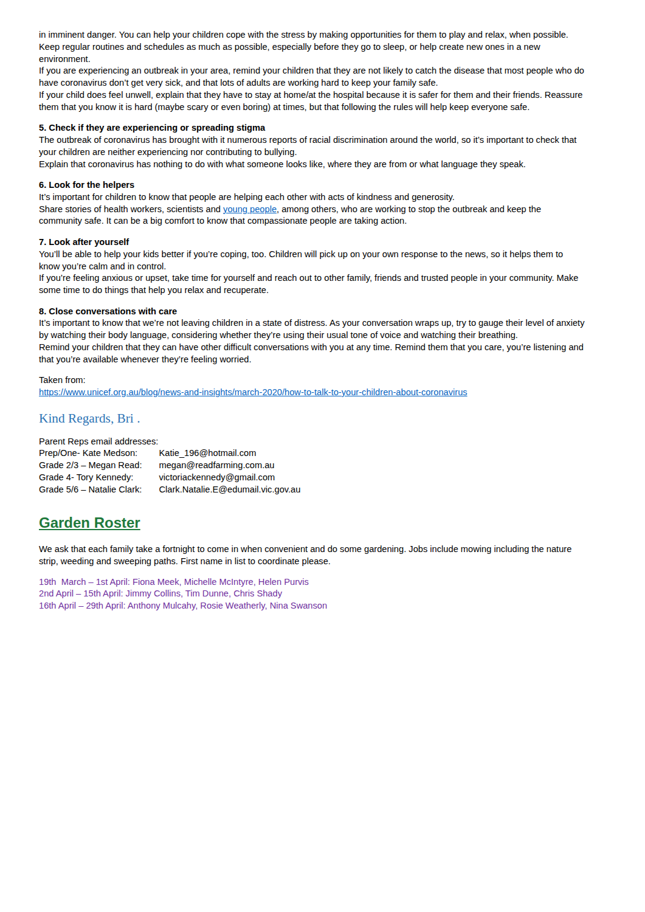in imminent danger. You can help your children cope with the stress by making opportunities for them to play and relax, when possible. Keep regular routines and schedules as much as possible, especially before they go to sleep, or help create new ones in a new environment.
If you are experiencing an outbreak in your area, remind your children that they are not likely to catch the disease that most people who do have coronavirus don’t get very sick, and that lots of adults are working hard to keep your family safe.
If your child does feel unwell, explain that they have to stay at home/at the hospital because it is safer for them and their friends. Reassure them that you know it is hard (maybe scary or even boring) at times, but that following the rules will help keep everyone safe.
5. Check if they are experiencing or spreading stigma
The outbreak of coronavirus has brought with it numerous reports of racial discrimination around the world, so it’s important to check that your children are neither experiencing nor contributing to bullying.
Explain that coronavirus has nothing to do with what someone looks like, where they are from or what language they speak.
6. Look for the helpers
It’s important for children to know that people are helping each other with acts of kindness and generosity.
Share stories of health workers, scientists and young people, among others, who are working to stop the outbreak and keep the community safe. It can be a big comfort to know that compassionate people are taking action.
7. Look after yourself
You’ll be able to help your kids better if you’re coping, too. Children will pick up on your own response to the news, so it helps them to know you’re calm and in control.
If you’re feeling anxious or upset, take time for yourself and reach out to other family, friends and trusted people in your community. Make some time to do things that help you relax and recuperate.
8. Close conversations with care
It’s important to know that we’re not leaving children in a state of distress. As your conversation wraps up, try to gauge their level of anxiety by watching their body language, considering whether they’re using their usual tone of voice and watching their breathing.
Remind your children that they can have other difficult conversations with you at any time. Remind them that you care, you’re listening and that you’re available whenever they’re feeling worried.
Taken from:
https://www.unicef.org.au/blog/news-and-insights/march-2020/how-to-talk-to-your-children-about-coronavirus
Kind Regards, Bri .
Parent Reps email addresses:
| Prep/One- Kate Medson: | Katie_196@hotmail.com |
| Grade 2/3 – Megan Read: | megan@readfarming.com.au |
| Grade 4- Tory Kennedy: | victoriackennedy@gmail.com |
| Grade 5/6 – Natalie Clark: | Clark.Natalie.E@edumail.vic.gov.au |
Garden Roster
We ask that each family take a fortnight to come in when convenient and do some gardening. Jobs include mowing including the nature strip, weeding and sweeping paths. First name in list to coordinate please.
19th March – 1st April: Fiona Meek, Michelle McIntyre, Helen Purvis
2nd April – 15th April: Jimmy Collins, Tim Dunne, Chris Shady
16th April – 29th April: Anthony Mulcahy, Rosie Weatherly, Nina Swanson